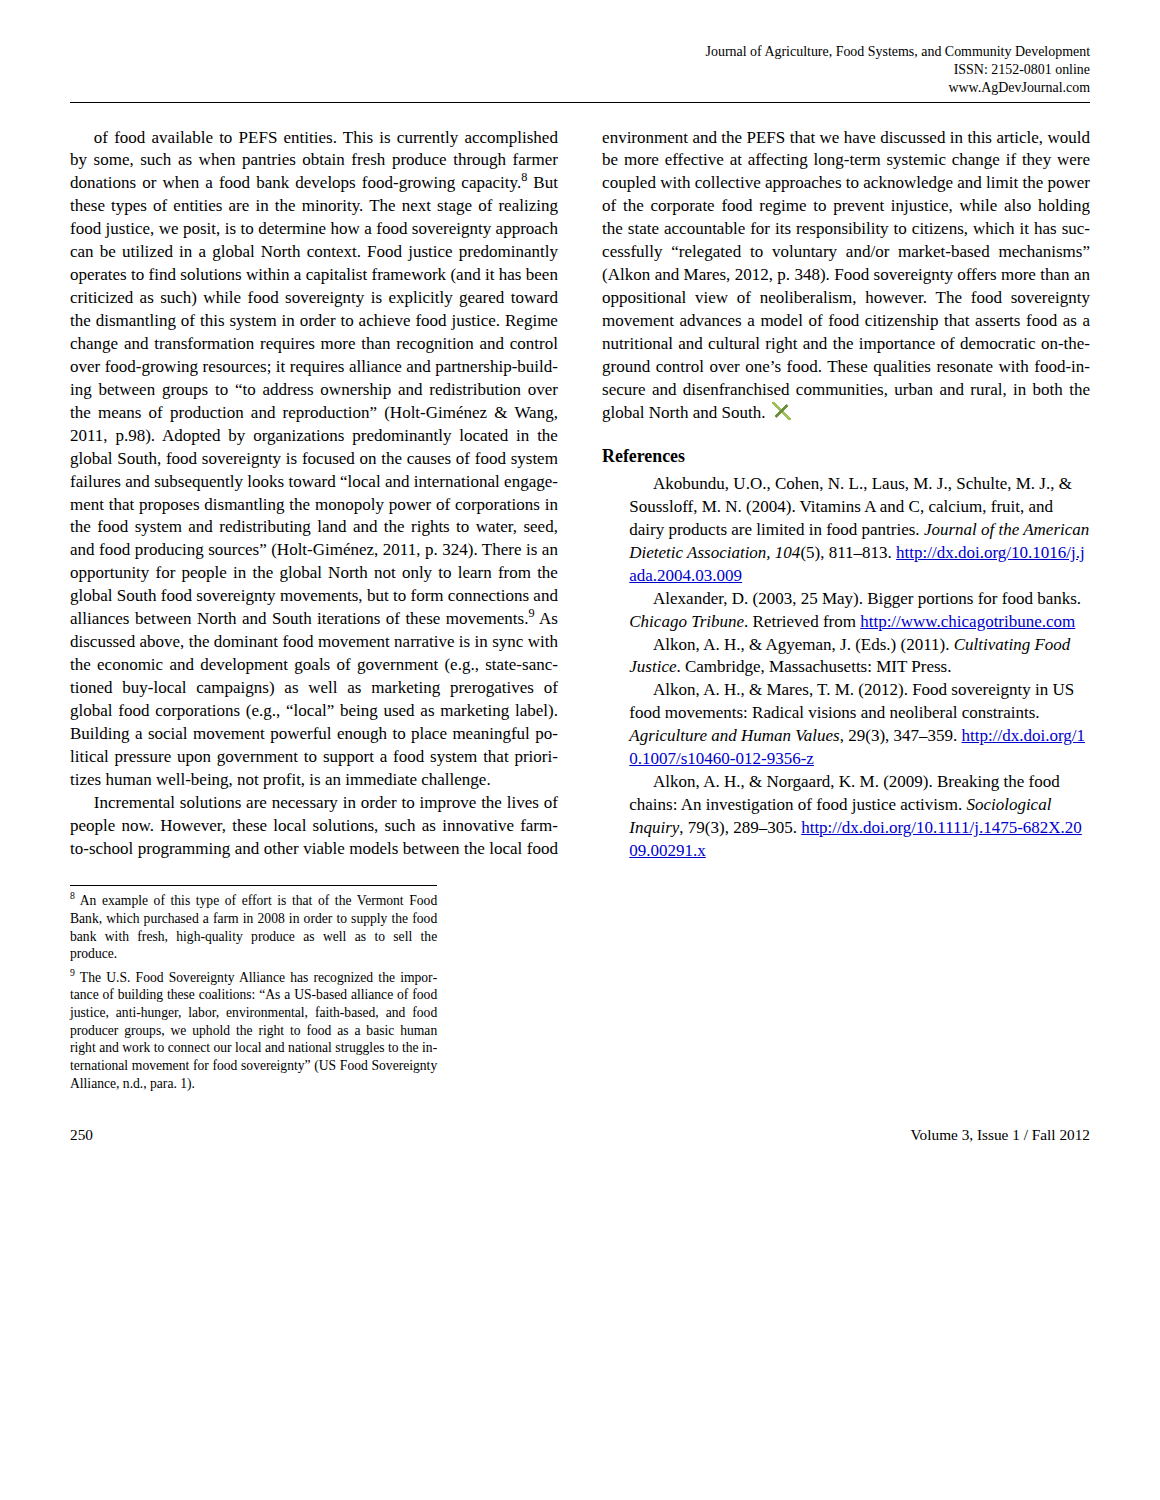Journal of Agriculture, Food Systems, and Community Development ISSN: 2152-0801 online www.AgDevJournal.com
of food available to PEFS entities. This is currently accomplished by some, such as when pantries obtain fresh produce through farmer donations or when a food bank develops food-growing capacity.8 But these types of entities are in the minority. The next stage of realizing food justice, we posit, is to determine how a food sovereignty approach can be utilized in a global North context. Food justice predominantly operates to find solutions within a capitalist framework (and it has been criticized as such) while food sovereignty is explicitly geared toward the dismantling of this system in order to achieve food justice. Regime change and transformation requires more than recognition and control over food-growing resources; it requires alliance and partnership-building between groups to “to address ownership and redistribution over the means of production and reproduction” (Holt-Giménez & Wang, 2011, p.98). Adopted by organizations predominantly located in the global South, food sovereignty is focused on the causes of food system failures and subsequently looks toward “local and international engagement that proposes dismantling the monopoly power of corporations in the food system and redistributing land and the rights to water, seed, and food producing sources” (Holt-Giménez, 2011, p. 324). There is an opportunity for people in the global North not only to learn from the global South food sovereignty movements, but to form connections and alliances between North and South iterations of these movements.9 As discussed above, the dominant food movement narrative is in sync with the economic and development goals of government (e.g., state-sanctioned buy-local campaigns) as well as marketing prerogatives of global food corporations (e.g., “local” being used as marketing label). Building a social movement powerful enough to place meaningful political pressure upon government to support a food system that prioritizes human well-being, not profit, is an immediate challenge.
Incremental solutions are necessary in order to improve the lives of people now. However, these local solutions, such as innovative farm-to-school programming and other viable models between the local food environment and the PEFS that we have discussed in this article, would be more effective at affecting long-term systemic change if they were coupled with collective approaches to acknowledge and limit the power of the corporate food regime to prevent injustice, while also holding the state accountable for its responsibility to citizens, which it has successfully “relegated to voluntary and/or market-based mechanisms” (Alkon and Mares, 2012, p. 348). Food sovereignty offers more than an oppositional view of neoliberalism, however. The food sovereignty movement advances a model of food citizenship that asserts food as a nutritional and cultural right and the importance of democratic on-the-ground control over one’s food. These qualities resonate with food-insecure and disenfranchised communities, urban and rural, in both the global North and South.
References
Akobundu, U.O., Cohen, N. L., Laus, M. J., Schulte, M. J., & Soussloff, M. N. (2004). Vitamins A and C, calcium, fruit, and dairy products are limited in food pantries. Journal of the American Dietetic Association, 104(5), 811–813. http://dx.doi.org/10.1016/j.jada.2004.03.009
Alexander, D. (2003, 25 May). Bigger portions for food banks. Chicago Tribune. Retrieved from http://www.chicagotribune.com
Alkon, A. H., & Agyeman, J. (Eds.) (2011). Cultivating Food Justice. Cambridge, Massachusetts: MIT Press.
Alkon, A. H., & Mares, T. M. (2012). Food sovereignty in US food movements: Radical visions and neoliberal constraints. Agriculture and Human Values, 29(3), 347–359. http://dx.doi.org/10.1007/s10460-012-9356-z
Alkon, A. H., & Norgaard, K. M. (2009). Breaking the food chains: An investigation of food justice activism. Sociological Inquiry, 79(3), 289–305. http://dx.doi.org/10.1111/j.1475-682X.2009.00291.x
8 An example of this type of effort is that of the Vermont Food Bank, which purchased a farm in 2008 in order to supply the food bank with fresh, high-quality produce as well as to sell the produce.
9 The U.S. Food Sovereignty Alliance has recognized the importance of building these coalitions: “As a US-based alliance of food justice, anti-hunger, labor, environmental, faith-based, and food producer groups, we uphold the right to food as a basic human right and work to connect our local and national struggles to the international movement for food sovereignty” (US Food Sovereignty Alliance, n.d., para. 1).
250 Volume 3, Issue 1 / Fall 2012